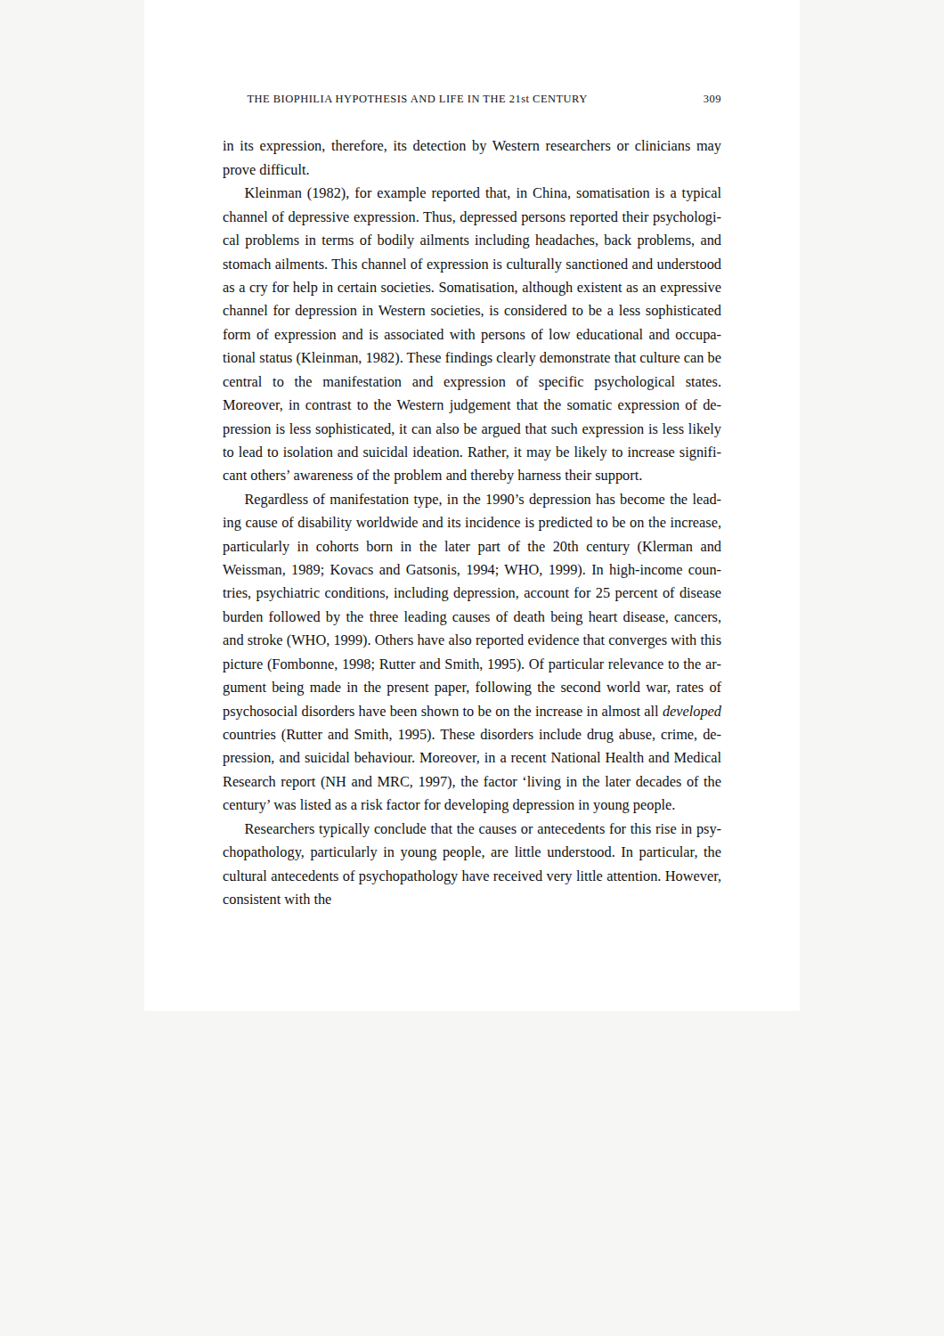The Biophilia Hypothesis and Life in the 21st Century 309
in its expression, therefore, its detection by Western researchers or clinicians may prove difficult.
Kleinman (1982), for example reported that, in China, somatisation is a typical channel of depressive expression. Thus, depressed persons reported their psychological problems in terms of bodily ailments including headaches, back problems, and stomach ailments. This channel of expression is culturally sanctioned and understood as a cry for help in certain societies. Somatisation, although existent as an expressive channel for depression in Western societies, is considered to be a less sophisticated form of expression and is associated with persons of low educational and occupational status (Kleinman, 1982). These findings clearly demonstrate that culture can be central to the manifestation and expression of specific psychological states. Moreover, in contrast to the Western judgement that the somatic expression of depression is less sophisticated, it can also be argued that such expression is less likely to lead to isolation and suicidal ideation. Rather, it may be likely to increase significant others’ awareness of the problem and thereby harness their support.
Regardless of manifestation type, in the 1990’s depression has become the leading cause of disability worldwide and its incidence is predicted to be on the increase, particularly in cohorts born in the later part of the 20th century (Klerman and Weissman, 1989; Kovacs and Gatsonis, 1994; WHO, 1999). In high-income countries, psychiatric conditions, including depression, account for 25 percent of disease burden followed by the three leading causes of death being heart disease, cancers, and stroke (WHO, 1999). Others have also reported evidence that converges with this picture (Fombonne, 1998; Rutter and Smith, 1995). Of particular relevance to the argument being made in the present paper, following the second world war, rates of psychosocial disorders have been shown to be on the increase in almost all developed countries (Rutter and Smith, 1995). These disorders include drug abuse, crime, depression, and suicidal behaviour. Moreover, in a recent National Health and Medical Research report (NH and MRC, 1997), the factor ‘living in the later decades of the century’ was listed as a risk factor for developing depression in young people.
Researchers typically conclude that the causes or antecedents for this rise in psychopathology, particularly in young people, are little understood. In particular, the cultural antecedents of psychopathology have received very little attention. However, consistent with the